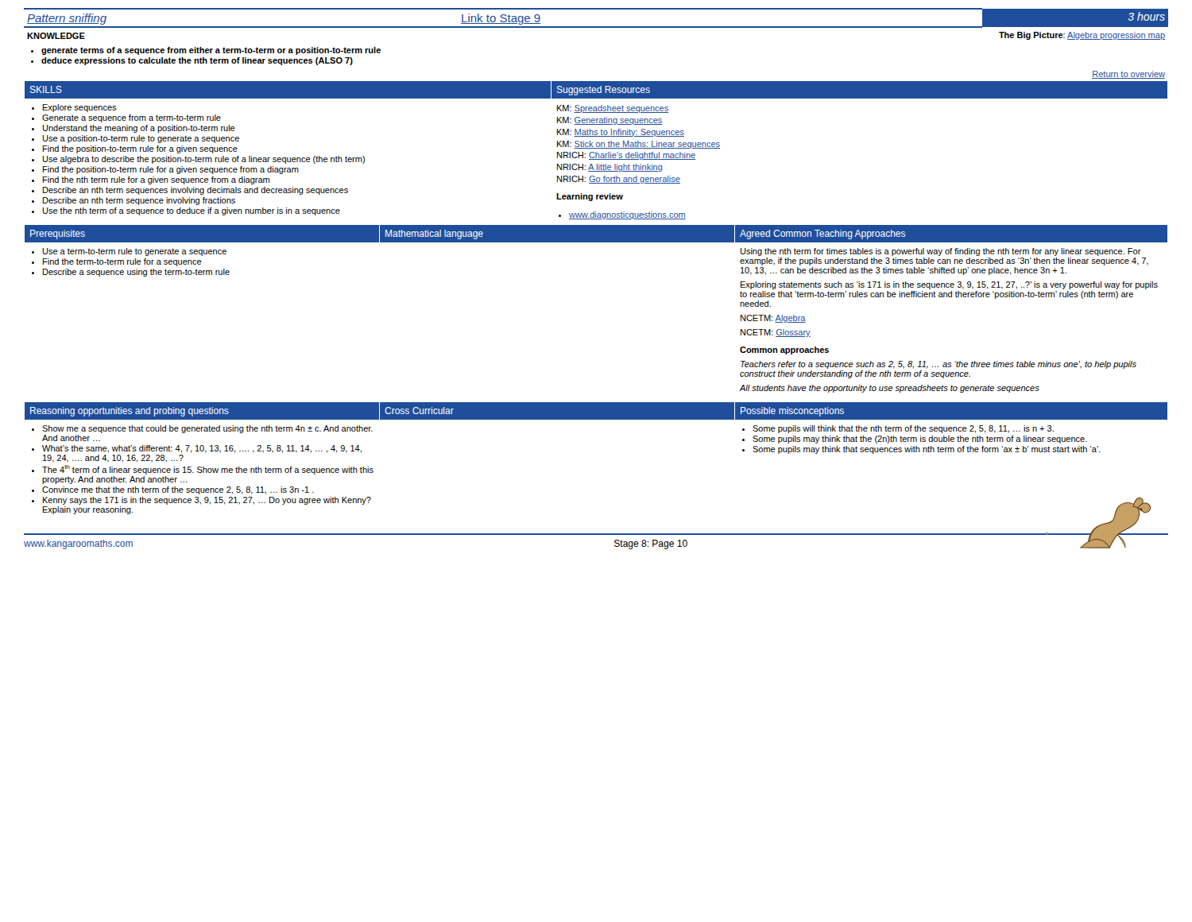| Pattern sniffing | Link to Stage 9 | 3 hours |
| KNOWLEDGE | | The Big Picture : Algebra progression map |
| generate terms of a sequence from either a term-to-term or a position-to-term rule deduce expressions to calculate the nth term of linear sequences (ALSO 7) |
| Return to overview |
| SKILLS | Suggested Resources |
| Explore sequences Generate a sequence from a term-to-term rule Understand the meaning of a position-to-term rule Use a position-to-term rule to generate a sequence Find the position-to-term rule for a given sequence Use algebra to describe the position-to-term rule of a linear sequence (the nth term) Find the position-to-term rule for a given sequence from a diagram Find the nth term rule for a given sequence from a diagram Describe an nth term sequences involving decimals and decreasing sequences Describe an nth term sequence involving fractions Use the nth term of a sequence to deduce if a given number is in a sequence | KM: Spreadsheet sequences KM: Generating sequences KM: Maths to Infinity: Sequences KM: Stick on the Maths: Linear sequences NRICH: Charlie’s delightful machine NRICH: A little light thinking NRICH: Go forth and generalise Learning review www.diagnosticquestions.com |
| Prerequisites | Mathematical language | Agreed Common Teaching Approaches |
| Use a term-to-term rule to generate a sequence Find the term-to-term rule for a sequence Describe a sequence using the term-to-term rule | | Using the nth term for times tables is a powerful way of finding the nth term for any linear sequence. For example, if the pupils understand the 3 times table can ne described as ‘3n’ then the linear sequence 4, 7, 10, 13, … can be described as the 3 times table ‘shifted up’ one place, hence 3n + 1. Exploring statements such as ‘is 171 is in the sequence 3, 9, 15, 21, 27, ..?’ is a very powerful way for pupils to realise that ‘term-to-term’ rules can be inefficient and therefore ‘position-to-term’ rules (nth term) are needed. NCETM: Algebra NCETM: Glossary Common approaches Teachers refer to a sequence such as 2, 5, 8, 11, … as ‘the three times table minus one’, to help pupils construct their understanding of the nth term of a sequence. All students have the opportunity to use spreadsheets to generate sequences |
| Reasoning opportunities and probing questions | Cross Curricular | Possible misconceptions |
| Show me a sequence that could be generated using the nth term 4n ± c. And another. And another … What’s the same, what’s different: 4, 7, 10, 13, 16, …. , 2, 5, 8, 11, 14, … , 4, 9, 14, 19, 24, …. and 4, 10, 16, 22, 28, …? The 4 th term of a linear sequence is 15. Show me the nth term of a sequence with this property. And another. And another … Convince me that the nth term of the sequence 2, 5, 8, 11, … is 3n -1 . Kenny says the 171 is in the sequence 3, 9, 15, 21, 27, … Do you agree with Kenny? Explain your reasoning. | | Some pupils will think that the nth term of the sequence 2, 5, 8, 11, … is n + 3. Some pupils may think that the (2n)th term is double the nth term of a linear sequence. Some pupils may think that sequences with nth term of the form ‘ax ± b’ must start with ‘a’. |
www.kangaroomaths.com
Stage 8: Page 10
*